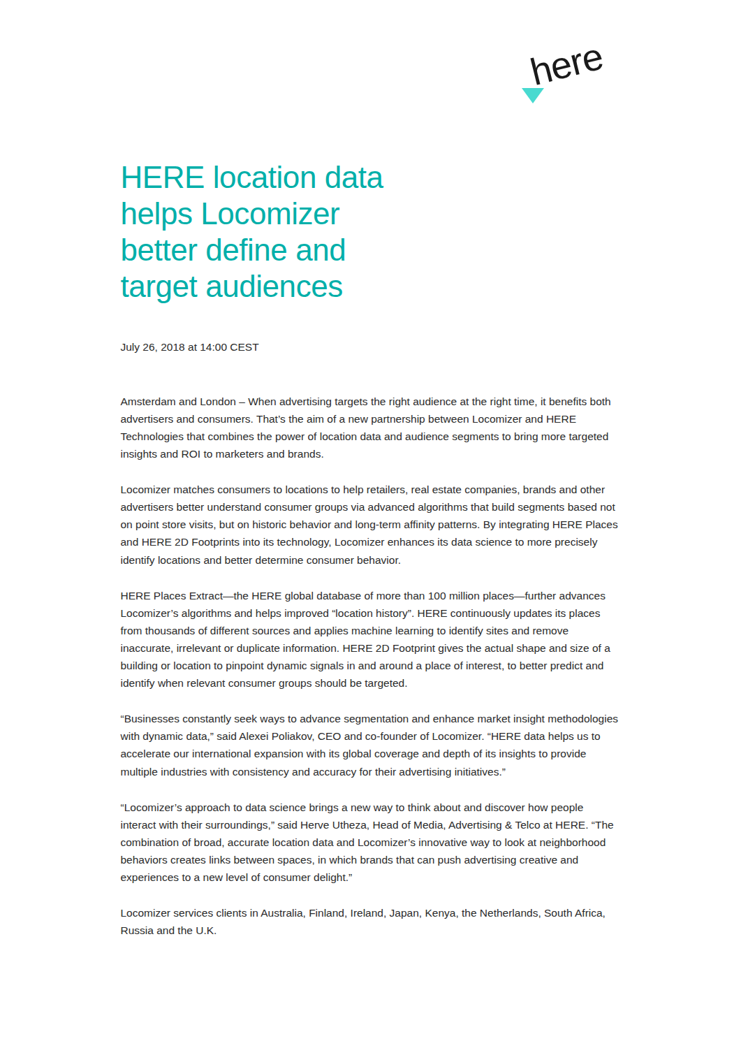HERE here
HERE location data helps Locomizer better define and target audiences
July 26, 2018 at 14:00 CEST
Amsterdam and London – When advertising targets the right audience at the right time, it benefits both advertisers and consumers. That’s the aim of a new partnership between Locomizer and HERE Technologies that combines the power of location data and audience segments to bring more targeted insights and ROI to marketers and brands.
Locomizer matches consumers to locations to help retailers, real estate companies, brands and other advertisers better understand consumer groups via advanced algorithms that build segments based not on point store visits, but on historic behavior and long-term affinity patterns. By integrating HERE Places and HERE 2D Footprints into its technology, Locomizer enhances its data science to more precisely identify locations and better determine consumer behavior.
HERE Places Extract—the HERE global database of more than 100 million places—further advances Locomizer’s algorithms and helps improved “location history”. HERE continuously updates its places from thousands of different sources and applies machine learning to identify sites and remove inaccurate, irrelevant or duplicate information. HERE 2D Footprint gives the actual shape and size of a building or location to pinpoint dynamic signals in and around a place of interest, to better predict and identify when relevant consumer groups should be targeted.
“Businesses constantly seek ways to advance segmentation and enhance market insight methodologies with dynamic data,” said Alexei Poliakov, CEO and co-founder of Locomizer. “HERE data helps us to accelerate our international expansion with its global coverage and depth of its insights to provide multiple industries with consistency and accuracy for their advertising initiatives.”
“Locomizer’s approach to data science brings a new way to think about and discover how people interact with their surroundings,” said Herve Utheza, Head of Media, Advertising & Telco at HERE. “The combination of broad, accurate location data and Locomizer’s innovative way to look at neighborhood behaviors creates links between spaces, in which brands that can push advertising creative and experiences to a new level of consumer delight.”
Locomizer services clients in Australia, Finland, Ireland, Japan, Kenya, the Netherlands, South Africa, Russia and the U.K.